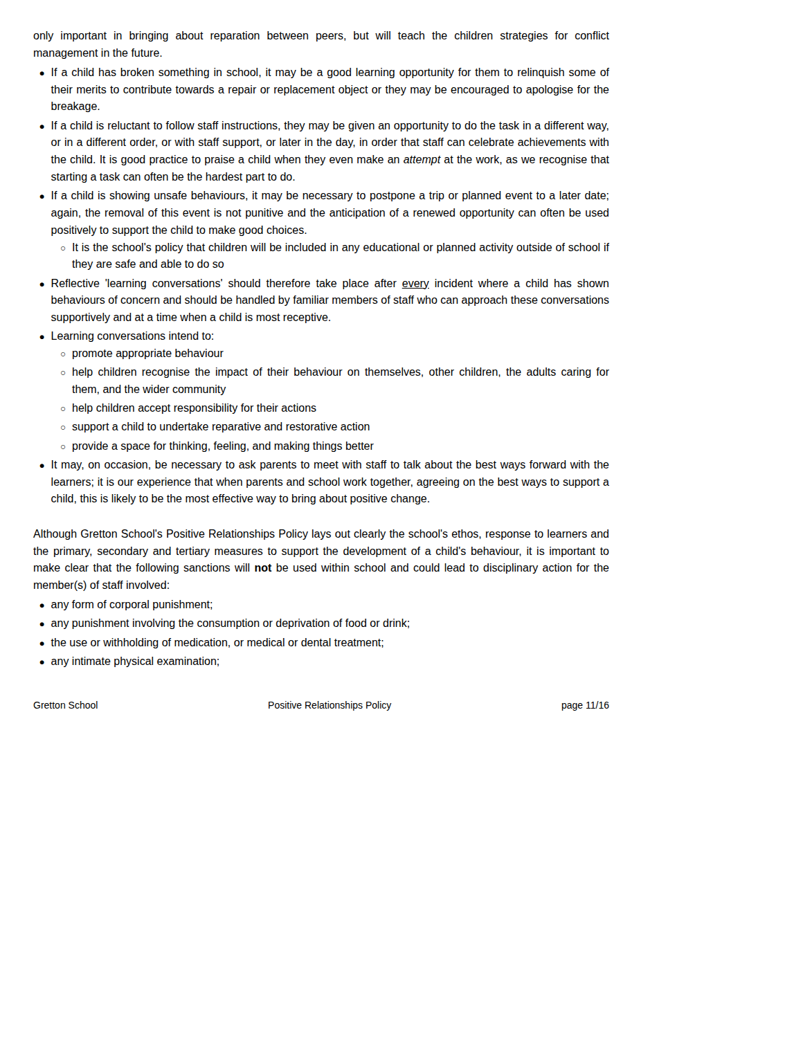only important in bringing about reparation between peers, but will teach the children strategies for conflict management in the future.
If a child has broken something in school, it may be a good learning opportunity for them to relinquish some of their merits to contribute towards a repair or replacement object or they may be encouraged to apologise for the breakage.
If a child is reluctant to follow staff instructions, they may be given an opportunity to do the task in a different way, or in a different order, or with staff support, or later in the day, in order that staff can celebrate achievements with the child. It is good practice to praise a child when they even make an attempt at the work, as we recognise that starting a task can often be the hardest part to do.
If a child is showing unsafe behaviours, it may be necessary to postpone a trip or planned event to a later date; again, the removal of this event is not punitive and the anticipation of a renewed opportunity can often be used positively to support the child to make good choices.
It is the school's policy that children will be included in any educational or planned activity outside of school if they are safe and able to do so
Reflective 'learning conversations' should therefore take place after every incident where a child has shown behaviours of concern and should be handled by familiar members of staff who can approach these conversations supportively and at a time when a child is most receptive.
Learning conversations intend to:
promote appropriate behaviour
help children recognise the impact of their behaviour on themselves, other children, the adults caring for them, and the wider community
help children accept responsibility for their actions
support a child to undertake reparative and restorative action
provide a space for thinking, feeling, and making things better
It may, on occasion, be necessary to ask parents to meet with staff to talk about the best ways forward with the learners; it is our experience that when parents and school work together, agreeing on the best ways to support a child, this is likely to be the most effective way to bring about positive change.
Although Gretton School's Positive Relationships Policy lays out clearly the school's ethos, response to learners and the primary, secondary and tertiary measures to support the development of a child's behaviour, it is important to make clear that the following sanctions will not be used within school and could lead to disciplinary action for the member(s) of staff involved:
any form of corporal punishment;
any punishment involving the consumption or deprivation of food or drink;
the use or withholding of medication, or medical or dental treatment;
any intimate physical examination;
Gretton School Positive Relationships Policy page 11/16